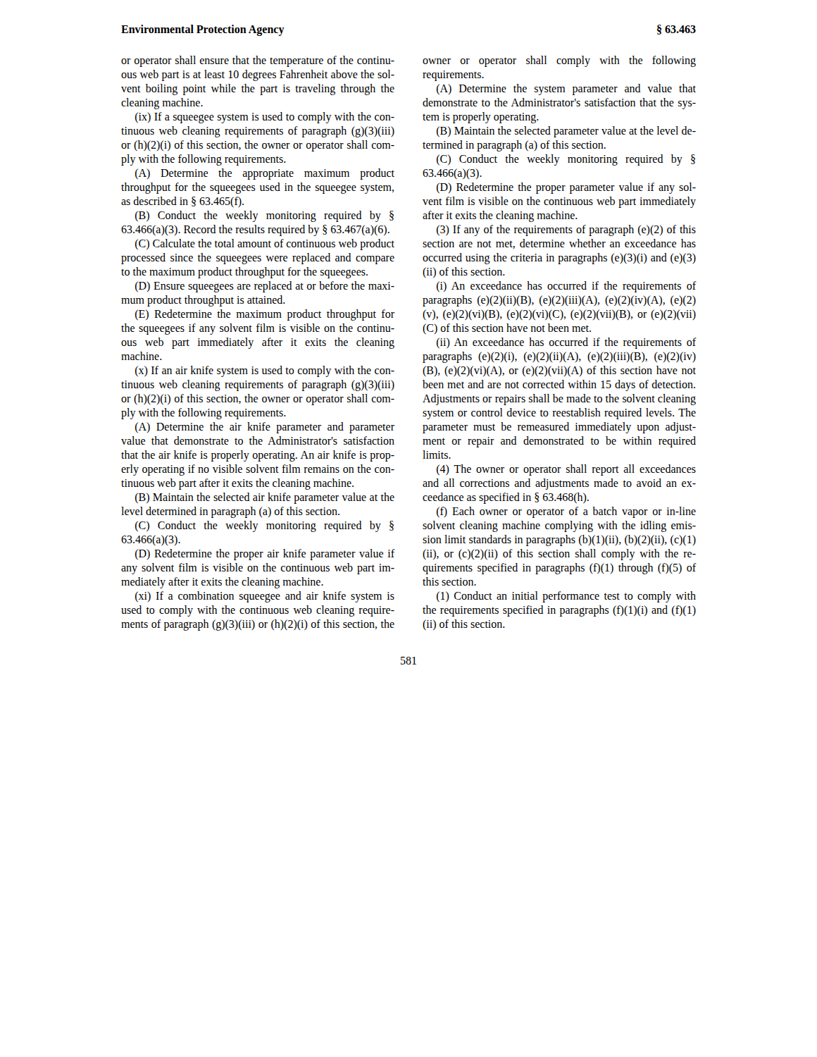Environmental Protection Agency § 63.463
or operator shall ensure that the temperature of the continuous web part is at least 10 degrees Fahrenheit above the solvent boiling point while the part is traveling through the cleaning machine.
(ix) If a squeegee system is used to comply with the continuous web cleaning requirements of paragraph (g)(3)(iii) or (h)(2)(i) of this section, the owner or operator shall comply with the following requirements.
(A) Determine the appropriate maximum product throughput for the squeegees used in the squeegee system, as described in § 63.465(f).
(B) Conduct the weekly monitoring required by § 63.466(a)(3). Record the results required by § 63.467(a)(6).
(C) Calculate the total amount of continuous web product processed since the squeegees were replaced and compare to the maximum product throughput for the squeegees.
(D) Ensure squeegees are replaced at or before the maximum product throughput is attained.
(E) Redetermine the maximum product throughput for the squeegees if any solvent film is visible on the continuous web part immediately after it exits the cleaning machine.
(x) If an air knife system is used to comply with the continuous web cleaning requirements of paragraph (g)(3)(iii) or (h)(2)(i) of this section, the owner or operator shall comply with the following requirements.
(A) Determine the air knife parameter and parameter value that demonstrate to the Administrator's satisfaction that the air knife is properly operating. An air knife is properly operating if no visible solvent film remains on the continuous web part after it exits the cleaning machine.
(B) Maintain the selected air knife parameter value at the level determined in paragraph (a) of this section.
(C) Conduct the weekly monitoring required by § 63.466(a)(3).
(D) Redetermine the proper air knife parameter value if any solvent film is visible on the continuous web part immediately after it exits the cleaning machine.
(xi) If a combination squeegee and air knife system is used to comply with the continuous web cleaning requirements of paragraph (g)(3)(iii) or (h)(2)(i) of this section, the owner or operator shall comply with the following requirements.
(A) Determine the system parameter and value that demonstrate to the Administrator's satisfaction that the system is properly operating.
(B) Maintain the selected parameter value at the level determined in paragraph (a) of this section.
(C) Conduct the weekly monitoring required by § 63.466(a)(3).
(D) Redetermine the proper parameter value if any solvent film is visible on the continuous web part immediately after it exits the cleaning machine.
(3) If any of the requirements of paragraph (e)(2) of this section are not met, determine whether an exceedance has occurred using the criteria in paragraphs (e)(3)(i) and (e)(3)(ii) of this section.
(i) An exceedance has occurred if the requirements of paragraphs (e)(2)(ii)(B), (e)(2)(iii)(A), (e)(2)(iv)(A), (e)(2)(v), (e)(2)(vi)(B), (e)(2)(vi)(C), (e)(2)(vii)(B), or (e)(2)(vii)(C) of this section have not been met.
(ii) An exceedance has occurred if the requirements of paragraphs (e)(2)(i), (e)(2)(ii)(A), (e)(2)(iii)(B), (e)(2)(iv)(B), (e)(2)(vi)(A), or (e)(2)(vii)(A) of this section have not been met and are not corrected within 15 days of detection. Adjustments or repairs shall be made to the solvent cleaning system or control device to reestablish required levels. The parameter must be remeasured immediately upon adjustment or repair and demonstrated to be within required limits.
(4) The owner or operator shall report all exceedances and all corrections and adjustments made to avoid an exceedance as specified in § 63.468(h).
(f) Each owner or operator of a batch vapor or in-line solvent cleaning machine complying with the idling emission limit standards in paragraphs (b)(1)(ii), (b)(2)(ii), (c)(1)(ii), or (c)(2)(ii) of this section shall comply with the requirements specified in paragraphs (f)(1) through (f)(5) of this section.
(1) Conduct an initial performance test to comply with the requirements specified in paragraphs (f)(1)(i) and (f)(1)(ii) of this section.
581